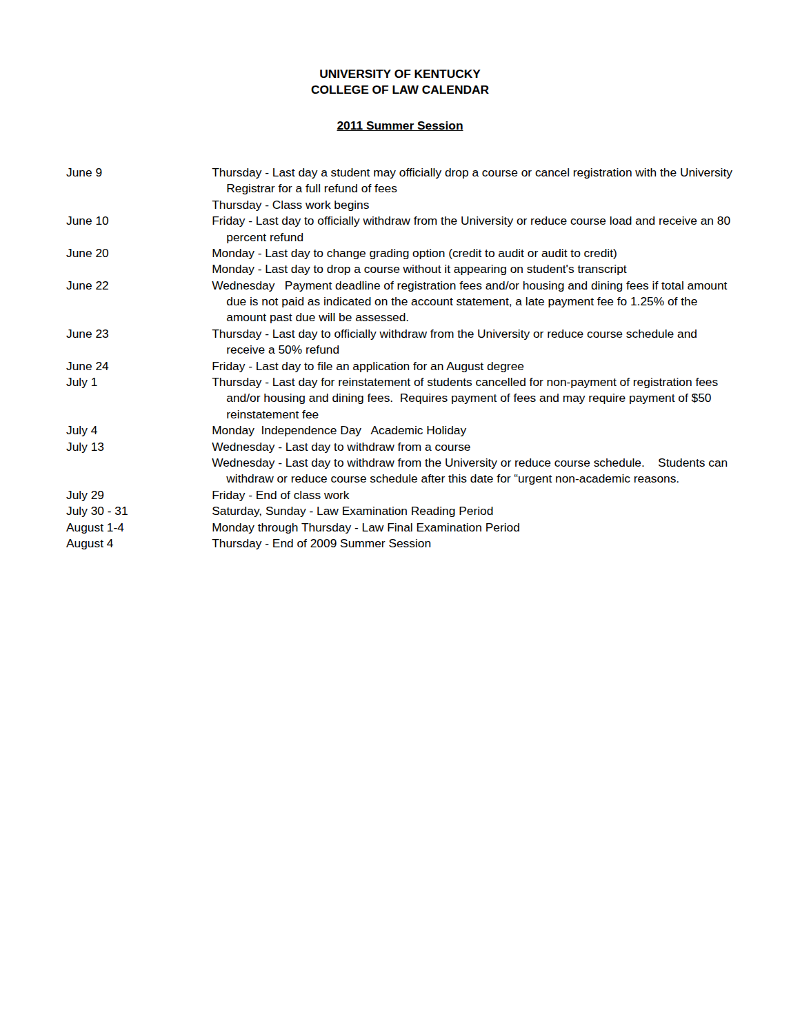UNIVERSITY OF KENTUCKY COLLEGE OF LAW CALENDAR
2011 Summer Session
| June 9 | Thursday - Last day a student may officially drop a course or cancel registration with the University Registrar for a full refund of fees Thursday - Class work begins |
| June 10 | Friday - Last day to officially withdraw from the University or reduce course load and receive an 80 percent refund |
| June 20 | Monday - Last day to change grading option (credit to audit or audit to credit) Monday - Last day to drop a course without it appearing on student's transcript |
| June 22 | Wednesday Payment deadline of registration fees and/or housing and dining fees if total amount due is not paid as indicated on the account statement, a late payment fee fo 1.25% of the amount past due will be assessed. |
| June 23 | Thursday - Last day to officially withdraw from the University or reduce course schedule and receive a 50% refund |
| June 24 | Friday - Last day to file an application for an August degree |
| July 1 | Thursday - Last day for reinstatement of students cancelled for non-payment of registration fees and/or housing and dining fees. Requires payment of fees and may require payment of $50 reinstatement fee |
| July 4 | Monday Independence Day Academic Holiday |
| July 13 | Wednesday - Last day to withdraw from a course Wednesday - Last day to withdraw from the University or reduce course schedule. Students can withdraw or reduce course schedule after this date for “urgent non-academic reasons. |
| July 29 | Friday - End of class work |
| July 30 - 31 | Saturday, Sunday - Law Examination Reading Period |
| August 1-4 | Monday through Thursday - Law Final Examination Period |
| August 4 | Thursday - End of 2009 Summer Session |